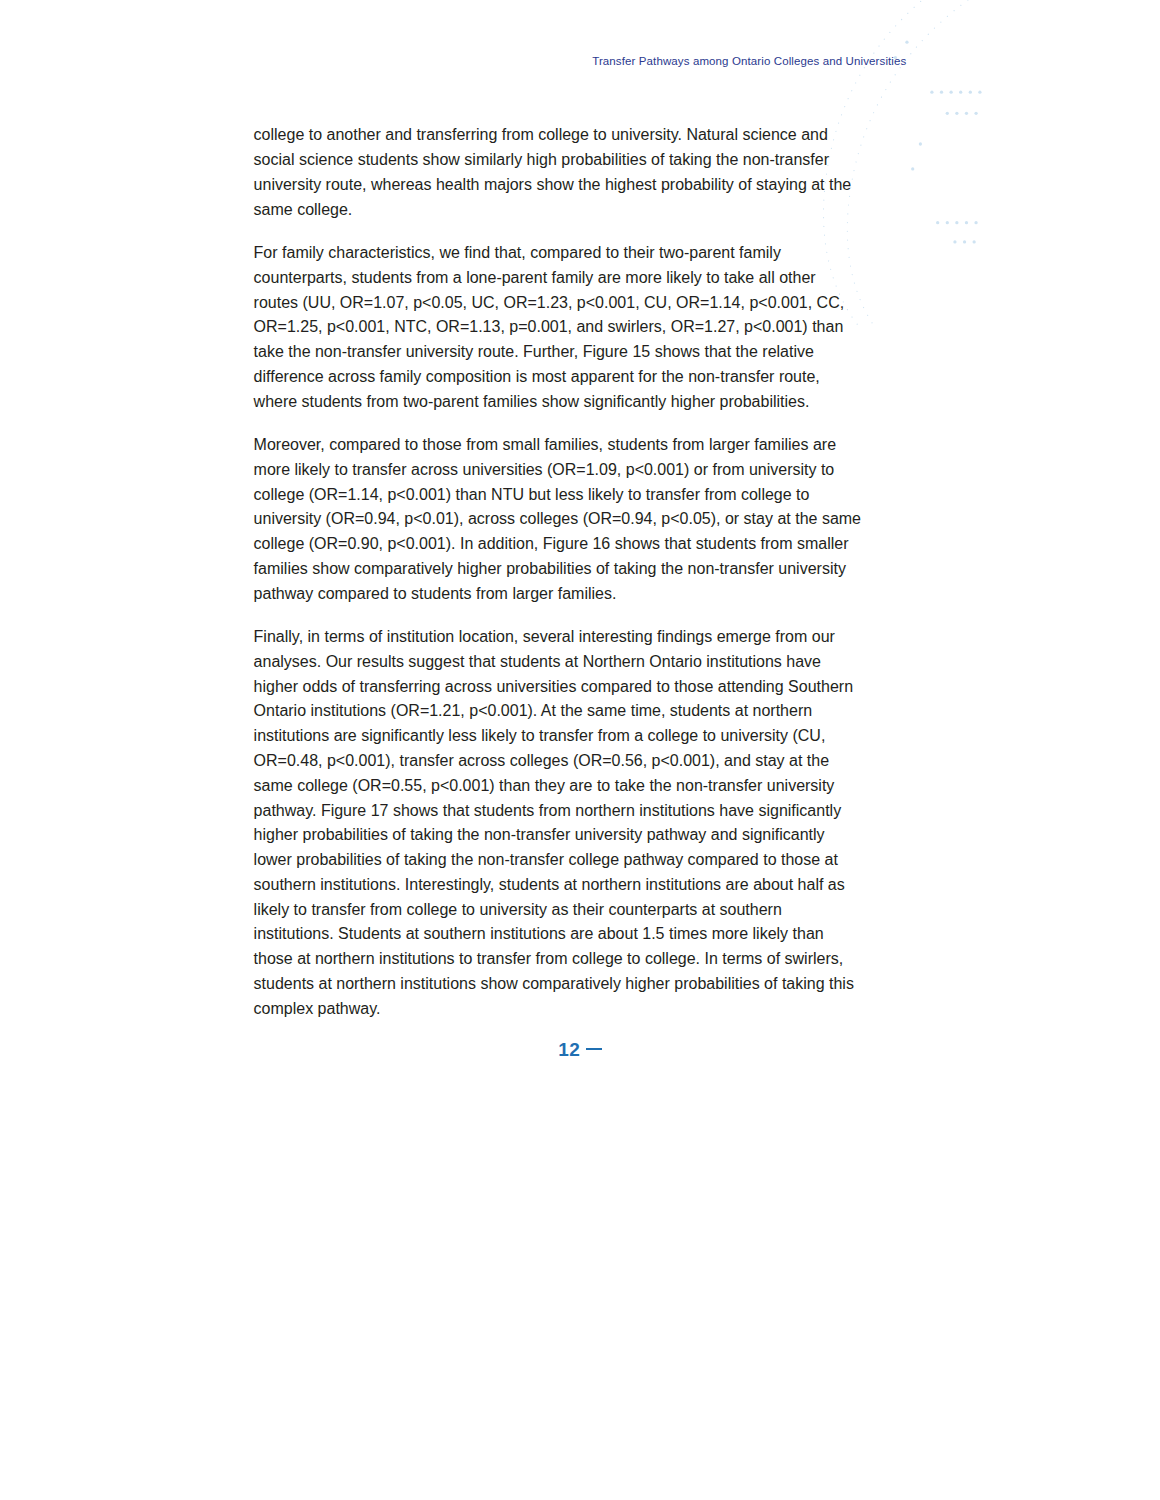Transfer Pathways among Ontario Colleges and Universities
college to another and transferring from college to university. Natural science and social science students show similarly high probabilities of taking the non-transfer university route, whereas health majors show the highest probability of staying at the same college.
For family characteristics, we find that, compared to their two-parent family counterparts, students from a lone-parent family are more likely to take all other routes (UU, OR=1.07, p<0.05, UC, OR=1.23, p<0.001, CU, OR=1.14, p<0.001, CC, OR=1.25, p<0.001, NTC, OR=1.13, p=0.001, and swirlers, OR=1.27, p<0.001) than take the non-transfer university route. Further, Figure 15 shows that the relative difference across family composition is most apparent for the non-transfer route, where students from two-parent families show significantly higher probabilities.
Moreover, compared to those from small families, students from larger families are more likely to transfer across universities (OR=1.09, p<0.001) or from university to college (OR=1.14, p<0.001) than NTU but less likely to transfer from college to university (OR=0.94, p<0.01), across colleges (OR=0.94, p<0.05), or stay at the same college (OR=0.90, p<0.001). In addition, Figure 16 shows that students from smaller families show comparatively higher probabilities of taking the non-transfer university pathway compared to students from larger families.
Finally, in terms of institution location, several interesting findings emerge from our analyses. Our results suggest that students at Northern Ontario institutions have higher odds of transferring across universities compared to those attending Southern Ontario institutions (OR=1.21, p<0.001). At the same time, students at northern institutions are significantly less likely to transfer from a college to university (CU, OR=0.48, p<0.001), transfer across colleges (OR=0.56, p<0.001), and stay at the same college (OR=0.55, p<0.001) than they are to take the non-transfer university pathway. Figure 17 shows that students from northern institutions have significantly higher probabilities of taking the non-transfer university pathway and significantly lower probabilities of taking the non-transfer college pathway compared to those at southern institutions. Interestingly, students at northern institutions are about half as likely to transfer from college to university as their counterparts at southern institutions. Students at southern institutions are about 1.5 times more likely than those at northern institutions to transfer from college to college. In terms of swirlers, students at northern institutions show comparatively higher probabilities of taking this complex pathway.
12